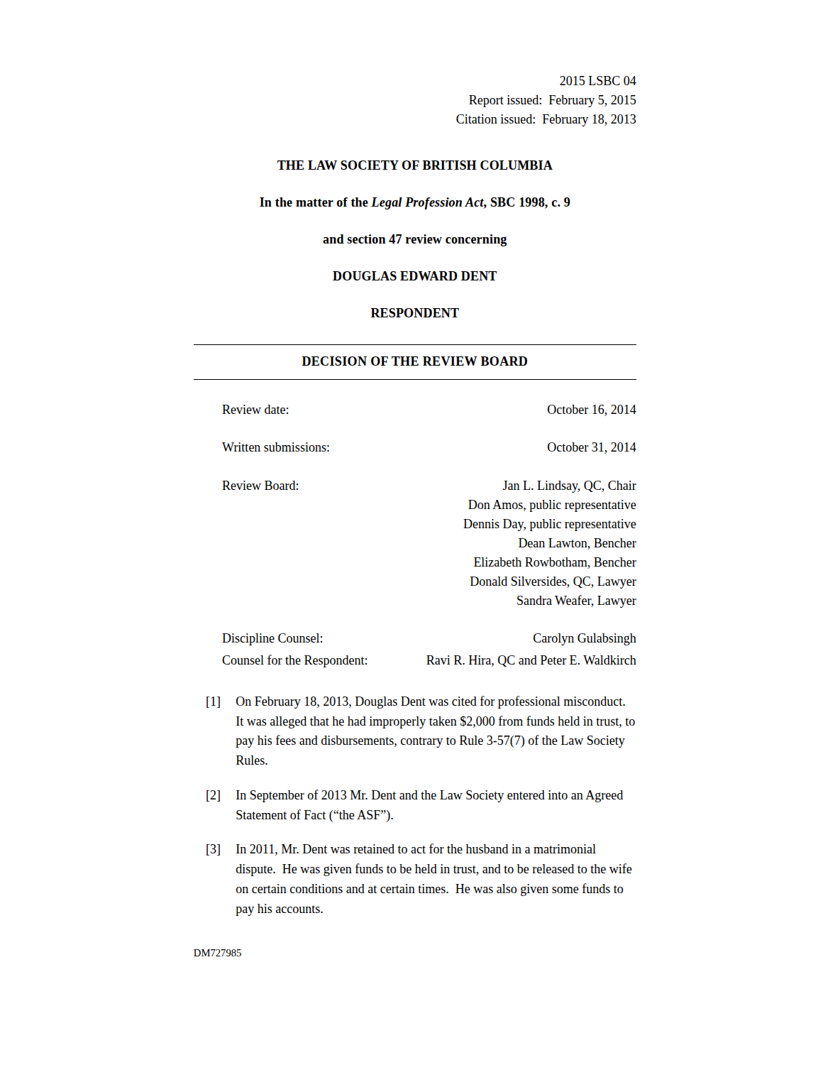2015 LSBC 04
Report issued: February 5, 2015
Citation issued: February 18, 2013
The Law Society of British Columbia
In the matter of the Legal Profession Act, SBC 1998, c. 9
and section 47 review concerning
Douglas Edward Dent
Respondent
Decision of the Review Board
| Review date: | October 16, 2014 |
| Written submissions: | October 31, 2014 |
| Review Board: | Jan L. Lindsay, QC, Chair Don Amos, public representative Dennis Day, public representative Dean Lawton, Bencher Elizabeth Rowbotham, Bencher Donald Silversides, QC, Lawyer Sandra Weafer, Lawyer |
| Discipline Counsel: | Carolyn Gulabsingh |
| Counsel for the Respondent: | Ravi R. Hira, QC and Peter E. Waldkirch |
[1]
On February 18, 2013, Douglas Dent was cited for professional misconduct. It was alleged that he had improperly taken $2,000 from funds held in trust, to pay his fees and disbursements, contrary to Rule 3-57(7) of the Law Society Rules.
[2]
In September of 2013 Mr. Dent and the Law Society entered into an Agreed Statement of Fact (“the ASF”).
[3]
In 2011, Mr. Dent was retained to act for the husband in a matrimonial dispute. He was given funds to be held in trust, and to be released to the wife on certain conditions and at certain times. He was also given some funds to pay his accounts.
DM727985